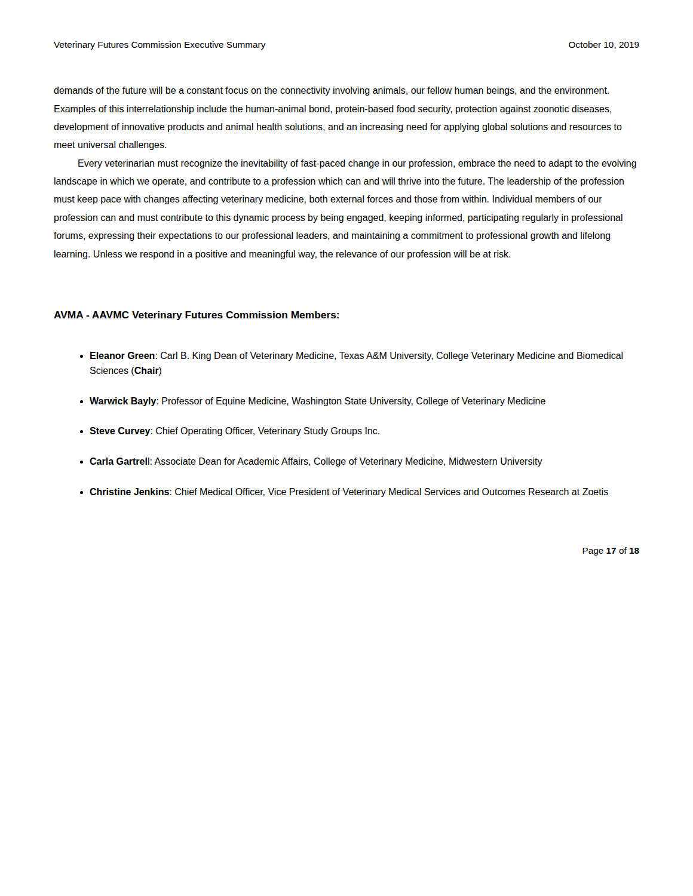Veterinary Futures Commission Executive Summary October 10, 2019
demands of the future will be a constant focus on the connectivity involving animals, our fellow human beings, and the environment. Examples of this interrelationship include the human-animal bond, protein-based food security, protection against zoonotic diseases, development of innovative products and animal health solutions, and an increasing need for applying global solutions and resources to meet universal challenges.
Every veterinarian must recognize the inevitability of fast-paced change in our profession, embrace the need to adapt to the evolving landscape in which we operate, and contribute to a profession which can and will thrive into the future. The leadership of the profession must keep pace with changes affecting veterinary medicine, both external forces and those from within. Individual members of our profession can and must contribute to this dynamic process by being engaged, keeping informed, participating regularly in professional forums, expressing their expectations to our professional leaders, and maintaining a commitment to professional growth and lifelong learning. Unless we respond in a positive and meaningful way, the relevance of our profession will be at risk.
AVMA - AAVMC Veterinary Futures Commission Members:
Eleanor Green: Carl B. King Dean of Veterinary Medicine, Texas A&M University, College Veterinary Medicine and Biomedical Sciences (Chair)
Warwick Bayly: Professor of Equine Medicine, Washington State University, College of Veterinary Medicine
Steve Curvey: Chief Operating Officer, Veterinary Study Groups Inc.
Carla Gartrell: Associate Dean for Academic Affairs, College of Veterinary Medicine, Midwestern University
Christine Jenkins: Chief Medical Officer, Vice President of Veterinary Medical Services and Outcomes Research at Zoetis
Page 17 of 18